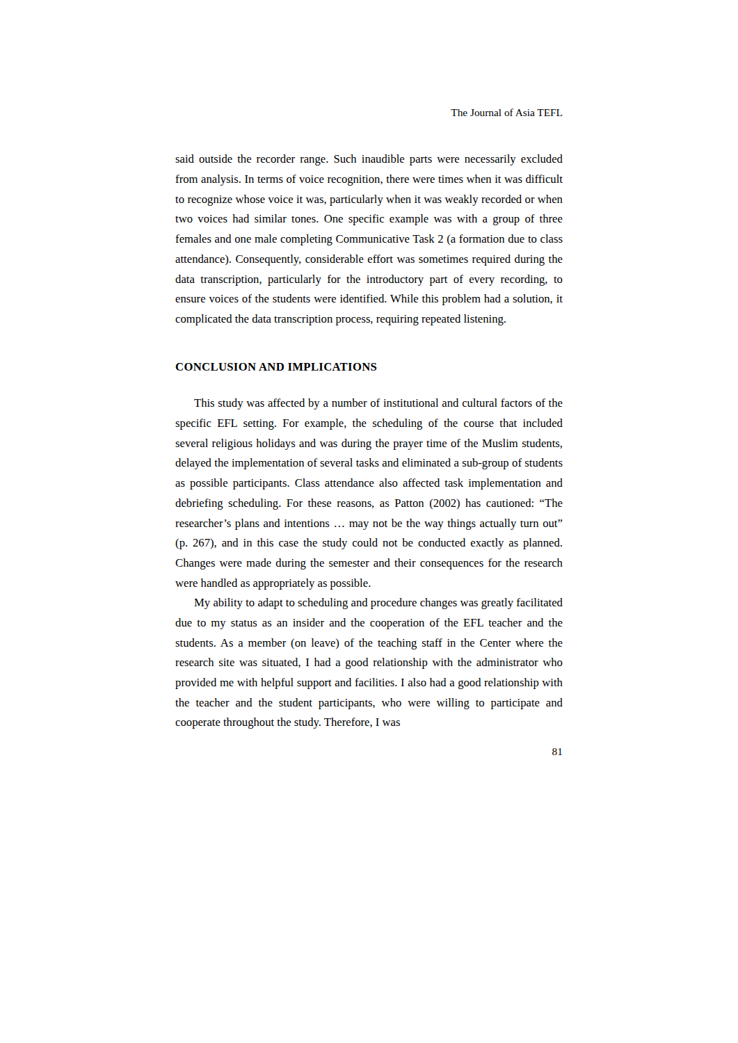The Journal of Asia TEFL
said outside the recorder range. Such inaudible parts were necessarily excluded from analysis. In terms of voice recognition, there were times when it was difficult to recognize whose voice it was, particularly when it was weakly recorded or when two voices had similar tones. One specific example was with a group of three females and one male completing Communicative Task 2 (a formation due to class attendance). Consequently, considerable effort was sometimes required during the data transcription, particularly for the introductory part of every recording, to ensure voices of the students were identified. While this problem had a solution, it complicated the data transcription process, requiring repeated listening.
CONCLUSION AND IMPLICATIONS
This study was affected by a number of institutional and cultural factors of the specific EFL setting. For example, the scheduling of the course that included several religious holidays and was during the prayer time of the Muslim students, delayed the implementation of several tasks and eliminated a sub-group of students as possible participants. Class attendance also affected task implementation and debriefing scheduling. For these reasons, as Patton (2002) has cautioned: “The researcher’s plans and intentions … may not be the way things actually turn out” (p. 267), and in this case the study could not be conducted exactly as planned. Changes were made during the semester and their consequences for the research were handled as appropriately as possible.
My ability to adapt to scheduling and procedure changes was greatly facilitated due to my status as an insider and the cooperation of the EFL teacher and the students. As a member (on leave) of the teaching staff in the Center where the research site was situated, I had a good relationship with the administrator who provided me with helpful support and facilities. I also had a good relationship with the teacher and the student participants, who were willing to participate and cooperate throughout the study. Therefore, I was
81